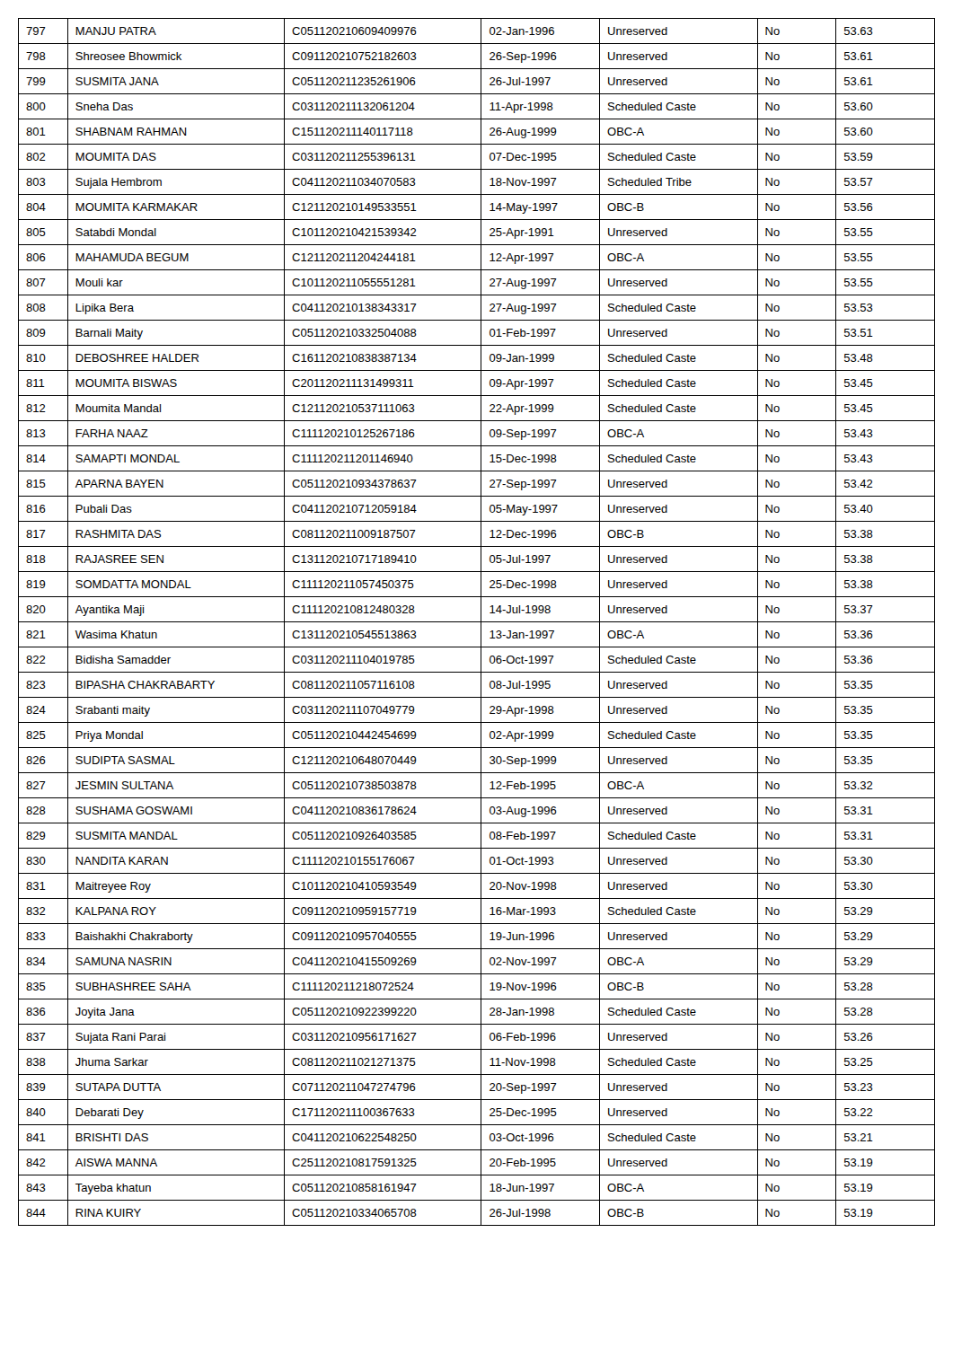| 797 | MANJU PATRA | C051120210609409976 | 02-Jan-1996 | Unreserved | No | 53.63 |
| 798 | Shreosee Bhowmick | C091120210752182603 | 26-Sep-1996 | Unreserved | No | 53.61 |
| 799 | SUSMITA JANA | C051120211235261906 | 26-Jul-1997 | Unreserved | No | 53.61 |
| 800 | Sneha Das | C031120211132061204 | 11-Apr-1998 | Scheduled Caste | No | 53.60 |
| 801 | SHABNAM RAHMAN | C151120211140117118 | 26-Aug-1999 | OBC-A | No | 53.60 |
| 802 | MOUMITA DAS | C031120211255396131 | 07-Dec-1995 | Scheduled Caste | No | 53.59 |
| 803 | Sujala Hembrom | C041120211034070583 | 18-Nov-1997 | Scheduled Tribe | No | 53.57 |
| 804 | MOUMITA KARMAKAR | C121120210149533551 | 14-May-1997 | OBC-B | No | 53.56 |
| 805 | Satabdi Mondal | C101120210421539342 | 25-Apr-1991 | Unreserved | No | 53.55 |
| 806 | MAHAMUDA BEGUM | C121120211204244181 | 12-Apr-1997 | OBC-A | No | 53.55 |
| 807 | Mouli kar | C101120211055551281 | 27-Aug-1997 | Unreserved | No | 53.55 |
| 808 | Lipika Bera | C041120210138343317 | 27-Aug-1997 | Scheduled Caste | No | 53.53 |
| 809 | Barnali Maity | C051120210332504088 | 01-Feb-1997 | Unreserved | No | 53.51 |
| 810 | DEBOSHREE HALDER | C161120210838387134 | 09-Jan-1999 | Scheduled Caste | No | 53.48 |
| 811 | MOUMITA BISWAS | C201120211131499311 | 09-Apr-1997 | Scheduled Caste | No | 53.45 |
| 812 | Moumita Mandal | C121120210537111063 | 22-Apr-1999 | Scheduled Caste | No | 53.45 |
| 813 | FARHA NAAZ | C111120210125267186 | 09-Sep-1997 | OBC-A | No | 53.43 |
| 814 | SAMAPTI MONDAL | C111120211201146940 | 15-Dec-1998 | Scheduled Caste | No | 53.43 |
| 815 | APARNA BAYEN | C051120210934378637 | 27-Sep-1997 | Unreserved | No | 53.42 |
| 816 | Pubali Das | C041120210712059184 | 05-May-1997 | Unreserved | No | 53.40 |
| 817 | RASHMITA DAS | C081120211009187507 | 12-Dec-1996 | OBC-B | No | 53.38 |
| 818 | RAJASREE SEN | C131120210717189410 | 05-Jul-1997 | Unreserved | No | 53.38 |
| 819 | SOMDATTA MONDAL | C111120211057450375 | 25-Dec-1998 | Unreserved | No | 53.38 |
| 820 | Ayantika Maji | C111120210812480328 | 14-Jul-1998 | Unreserved | No | 53.37 |
| 821 | Wasima Khatun | C131120210545513863 | 13-Jan-1997 | OBC-A | No | 53.36 |
| 822 | Bidisha Samadder | C031120211104019785 | 06-Oct-1997 | Scheduled Caste | No | 53.36 |
| 823 | BIPASHA CHAKRABARTY | C081120211057116108 | 08-Jul-1995 | Unreserved | No | 53.35 |
| 824 | Srabanti maity | C031120211107049779 | 29-Apr-1998 | Unreserved | No | 53.35 |
| 825 | Priya Mondal | C051120210442454699 | 02-Apr-1999 | Scheduled Caste | No | 53.35 |
| 826 | SUDIPTA SASMAL | C121120210648070449 | 30-Sep-1999 | Unreserved | No | 53.35 |
| 827 | JESMIN SULTANA | C051120210738503878 | 12-Feb-1995 | OBC-A | No | 53.32 |
| 828 | SUSHAMA GOSWAMI | C041120210836178624 | 03-Aug-1996 | Unreserved | No | 53.31 |
| 829 | SUSMITA MANDAL | C051120210926403585 | 08-Feb-1997 | Scheduled Caste | No | 53.31 |
| 830 | NANDITA KARAN | C111120210155176067 | 01-Oct-1993 | Unreserved | No | 53.30 |
| 831 | Maitreyee Roy | C101120210410593549 | 20-Nov-1998 | Unreserved | No | 53.30 |
| 832 | KALPANA ROY | C091120210959157719 | 16-Mar-1993 | Scheduled Caste | No | 53.29 |
| 833 | Baishakhi Chakraborty | C091120210957040555 | 19-Jun-1996 | Unreserved | No | 53.29 |
| 834 | SAMUNA NASRIN | C041120210415509269 | 02-Nov-1997 | OBC-A | No | 53.29 |
| 835 | SUBHASHREE SAHA | C111120211218072524 | 19-Nov-1996 | OBC-B | No | 53.28 |
| 836 | Joyita Jana | C051120210922399220 | 28-Jan-1998 | Scheduled Caste | No | 53.28 |
| 837 | Sujata Rani Parai | C031120210956171627 | 06-Feb-1996 | Unreserved | No | 53.26 |
| 838 | Jhuma Sarkar | C081120211021271375 | 11-Nov-1998 | Scheduled Caste | No | 53.25 |
| 839 | SUTAPA DUTTA | C071120211047274796 | 20-Sep-1997 | Unreserved | No | 53.23 |
| 840 | Debarati Dey | C171120211100367633 | 25-Dec-1995 | Unreserved | No | 53.22 |
| 841 | BRISHTI DAS | C041120210622548250 | 03-Oct-1996 | Scheduled Caste | No | 53.21 |
| 842 | AISWA MANNA | C251120210817591325 | 20-Feb-1995 | Unreserved | No | 53.19 |
| 843 | Tayeba khatun | C051120210858161947 | 18-Jun-1997 | OBC-A | No | 53.19 |
| 844 | RINA KUIRY | C051120210334065708 | 26-Jul-1998 | OBC-B | No | 53.19 |